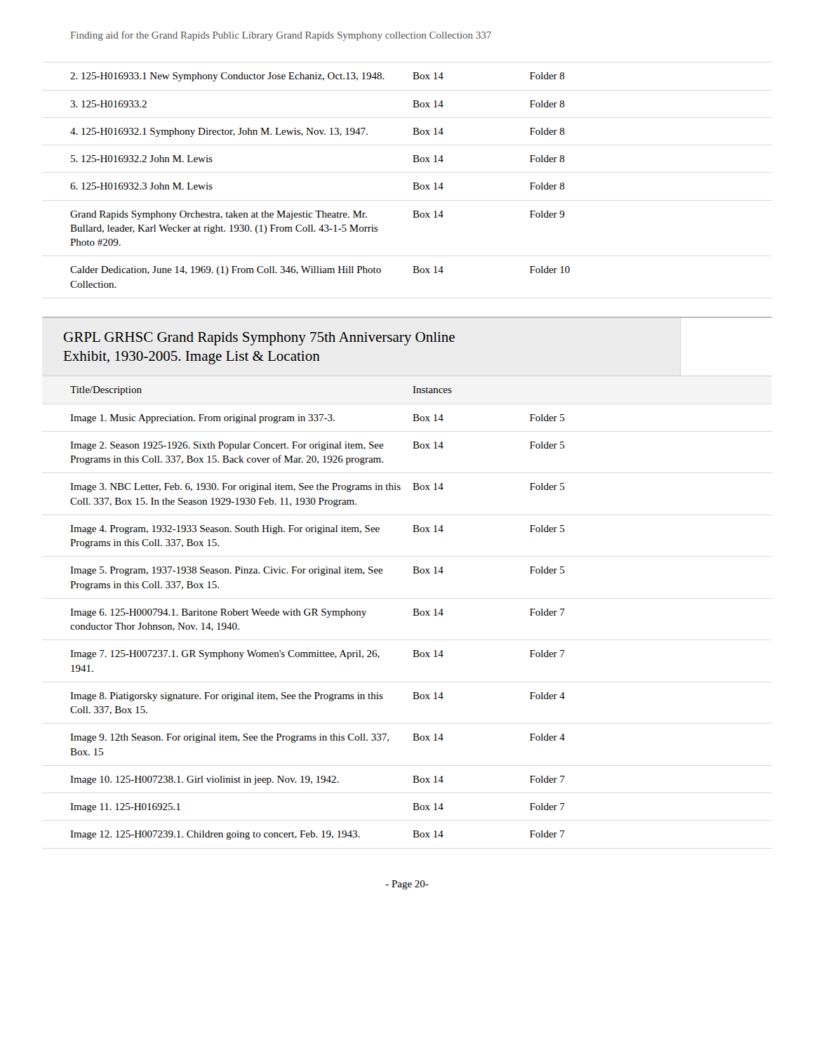Finding aid for the Grand Rapids Public Library Grand Rapids Symphony collection Collection 337
| 2. 125-H016933.1 New Symphony Conductor Jose Echaniz, Oct.13, 1948. | Box 14 | Folder 8 |
| 3. 125-H016933.2 | Box 14 | Folder 8 |
| 4. 125-H016932.1 Symphony Director, John M. Lewis, Nov. 13, 1947. | Box 14 | Folder 8 |
| 5. 125-H016932.2 John M. Lewis | Box 14 | Folder 8 |
| 6. 125-H016932.3 John M. Lewis | Box 14 | Folder 8 |
| Grand Rapids Symphony Orchestra, taken at the Majestic Theatre. Mr. Bullard, leader, Karl Wecker at right. 1930. (1) From Coll. 43-1-5 Morris Photo #209. | Box 14 | Folder 9 |
| Calder Dedication, June 14, 1969. (1) From Coll. 346, William Hill Photo Collection. | Box 14 | Folder 10 |
GRPL GRHSC Grand Rapids Symphony 75th Anniversary Online
Exhibit, 1930-2005. Image List & Location
| Title/Description | Instances |
| --- | --- |
| Image 1. Music Appreciation. From original program in 337-3. | Box 14 | Folder 5 |
| Image 2. Season 1925-1926. Sixth Popular Concert. For original item, See Programs in this Coll. 337, Box 15. Back cover of Mar. 20, 1926 program. | Box 14 | Folder 5 |
| Image 3. NBC Letter, Feb. 6, 1930. For original item, See the Programs in this Coll. 337, Box 15. In the Season 1929-1930 Feb. 11, 1930 Program. | Box 14 | Folder 5 |
| Image 4. Program, 1932-1933 Season. South High. For original item, See Programs in this Coll. 337, Box 15. | Box 14 | Folder 5 |
| Image 5. Program, 1937-1938 Season. Pinza. Civic. For original item, See Programs in this Coll. 337, Box 15. | Box 14 | Folder 5 |
| Image 6. 125-H000794.1. Baritone Robert Weede with GR Symphony conductor Thor Johnson, Nov. 14, 1940. | Box 14 | Folder 7 |
| Image 7. 125-H007237.1. GR Symphony Women's Committee, April, 26, 1941. | Box 14 | Folder 7 |
| Image 8. Piatigorsky signature. For original item, See the Programs in this Coll. 337, Box 15. | Box 14 | Folder 4 |
| Image 9. 12th Season. For original item, See the Programs in this Coll. 337, Box. 15 | Box 14 | Folder 4 |
| Image 10. 125-H007238.1. Girl violinist in jeep. Nov. 19, 1942. | Box 14 | Folder 7 |
| Image 11. 125-H016925.1 | Box 14 | Folder 7 |
| Image 12. 125-H007239.1. Children going to concert, Feb. 19, 1943. | Box 14 | Folder 7 |
- Page 20-